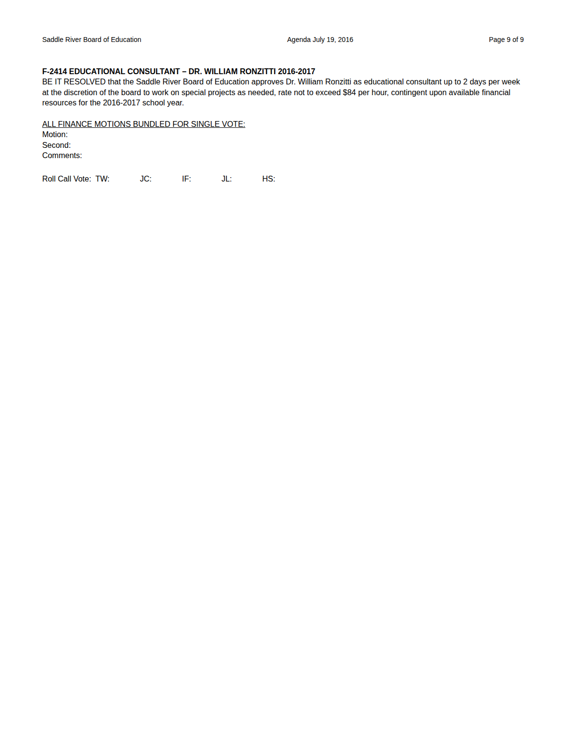Saddle River Board of Education
Agenda July 19, 2016
Page 9 of 9
F-2414 EDUCATIONAL CONSULTANT – DR. WILLIAM RONZITTI 2016-2017
BE IT RESOLVED that the Saddle River Board of Education approves Dr. William Ronzitti as educational consultant up to 2 days per week at the discretion of the board to work on special projects as needed, rate not to exceed $84 per hour, contingent upon available financial resources for the 2016-2017 school year.
ALL FINANCE MOTIONS BUNDLED FOR SINGLE VOTE:
Motion:
Second:
Comments:
Roll Call Vote: TW: JC: IF: JL: HS: